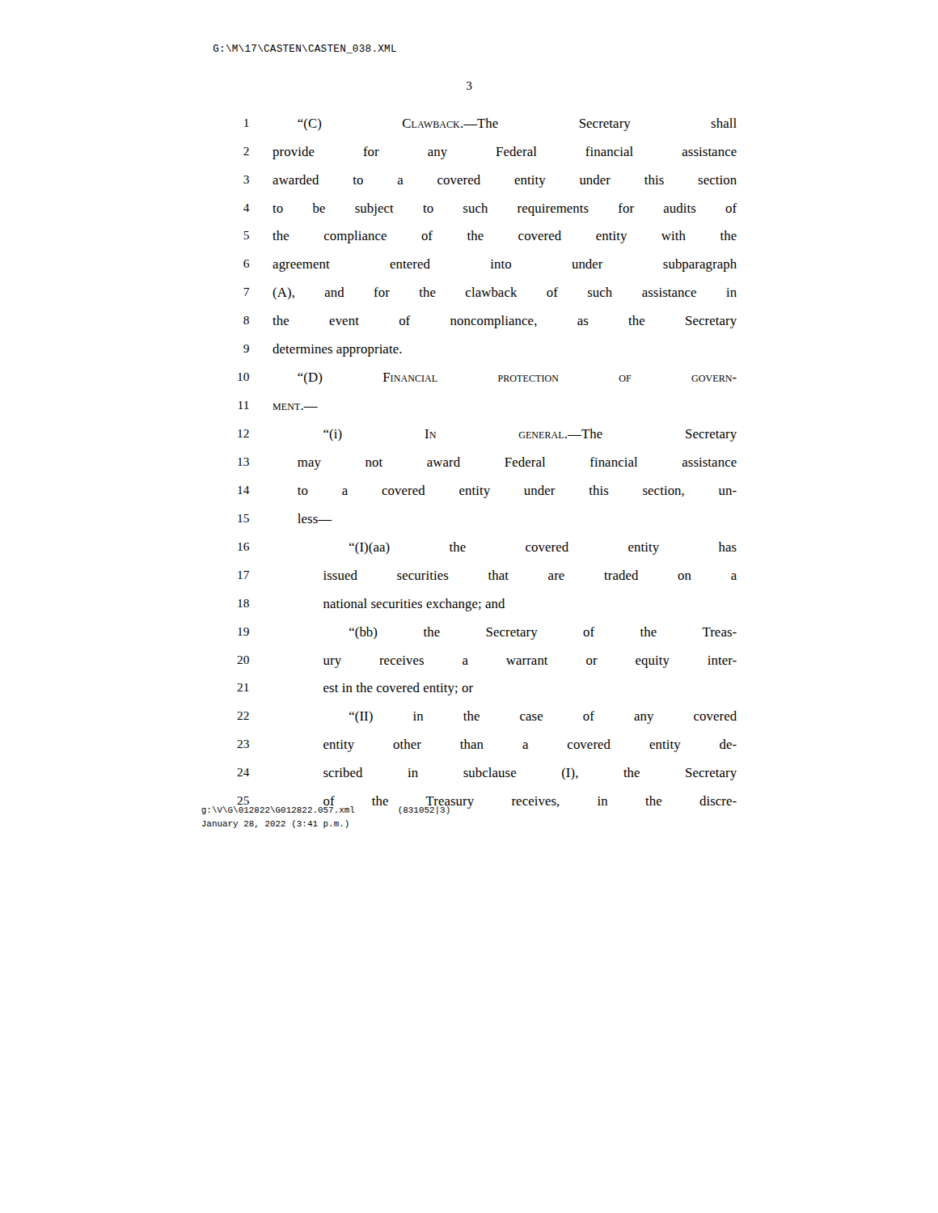G:\M\17\CASTEN\CASTEN_038.XML
3
| 1 | “(C) Clawback .—The Secretary shall |
| 2 | provide for any Federal financial assistance |
| 3 | awarded to a covered entity under this section |
| 4 | to be subject to such requirements for audits of |
| 5 | the compliance of the covered entity with the |
| 6 | agreement entered into under subparagraph |
| 7 | (A), and for the clawback of such assistance in |
| 8 | the event of noncompliance, as the Secretary |
| 9 | determines appropriate. |
| 10 | “(D) Financial protection of govern- |
| 11 | ment .— |
| 12 | “(i) In general .—The Secretary |
| 13 | may not award Federal financial assistance |
| 14 | to a covered entity under this section, un- |
| 15 | less— |
| 16 | “(I)(aa) the covered entity has |
| 17 | issued securities that are traded on a |
| 18 | national securities exchange; and |
| 19 | “(bb) the Secretary of the Treas- |
| 20 | ury receives a warrant or equity inter- |
| 21 | est in the covered entity; or |
| 22 | “(II) in the case of any covered |
| 23 | entity other than a covered entity de- |
| 24 | scribed in subclause (I), the Secretary |
| 25 | of the Treasury receives, in the discre- |
g:\V\G\012822\G012822.057.xml (831052|3)
January 28, 2022 (3:41 p.m.)